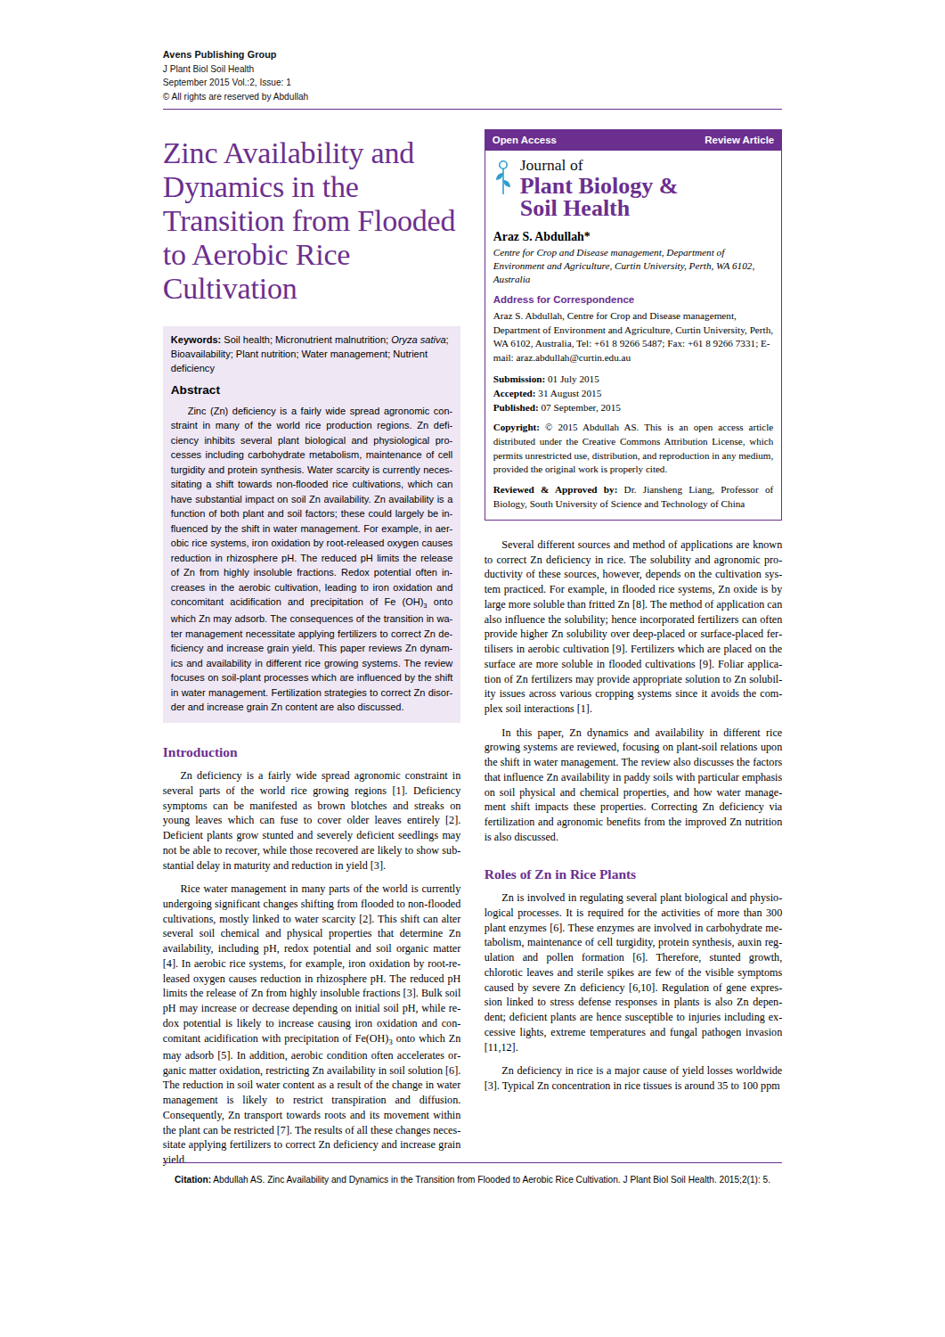Avens Publishing Group
J Plant Biol Soil Health
September 2015 Vol.:2, Issue: 1
© All rights are reserved by Abdullah
Zinc Availability and Dynamics in the Transition from Flooded to Aerobic Rice Cultivation
Keywords: Soil health; Micronutrient malnutrition; Oryza sativa; Bioavailability; Plant nutrition; Water management; Nutrient deficiency
Abstract
Zinc (Zn) deficiency is a fairly wide spread agronomic constraint in many of the world rice production regions. Zn deficiency inhibits several plant biological and physiological processes including carbohydrate metabolism, maintenance of cell turgidity and protein synthesis. Water scarcity is currently necessitating a shift towards non-flooded rice cultivations, which can have substantial impact on soil Zn availability. Zn availability is a function of both plant and soil factors; these could largely be influenced by the shift in water management. For example, in aerobic rice systems, iron oxidation by root-released oxygen causes reduction in rhizosphere pH. The reduced pH limits the release of Zn from highly insoluble fractions. Redox potential often increases in the aerobic cultivation, leading to iron oxidation and concomitant acidification and precipitation of Fe (OH)3 onto which Zn may adsorb. The consequences of the transition in water management necessitate applying fertilizers to correct Zn deficiency and increase grain yield. This paper reviews Zn dynamics and availability in different rice growing systems. The review focuses on soil-plant processes which are influenced by the shift in water management. Fertilization strategies to correct Zn disorder and increase grain Zn content are also discussed.
Introduction
Zn deficiency is a fairly wide spread agronomic constraint in several parts of the world rice growing regions [1]. Deficiency symptoms can be manifested as brown blotches and streaks on young leaves which can fuse to cover older leaves entirely [2]. Deficient plants grow stunted and severely deficient seedlings may not be able to recover, while those recovered are likely to show substantial delay in maturity and reduction in yield [3].
Rice water management in many parts of the world is currently undergoing significant changes shifting from flooded to non-flooded cultivations, mostly linked to water scarcity [2]. This shift can alter several soil chemical and physical properties that determine Zn availability, including pH, redox potential and soil organic matter [4]. In aerobic rice systems, for example, iron oxidation by root-released oxygen causes reduction in rhizosphere pH. The reduced pH limits the release of Zn from highly insoluble fractions [3]. Bulk soil pH may increase or decrease depending on initial soil pH, while redox potential is likely to increase causing iron oxidation and concomitant acidification with precipitation of Fe(OH)3 onto which Zn may adsorb [5]. In addition, aerobic condition often accelerates organic matter oxidation, restricting Zn availability in soil solution [6]. The reduction in soil water content as a result of the change in water management is likely to restrict transpiration and diffusion. Consequently, Zn transport towards roots and its movement within the plant can be restricted [7]. The results of all these changes necessitate applying fertilizers to correct Zn deficiency and increase grain yield.
Open Access Review Article
Journal of Plant Biology & Soil Health
Araz S. Abdullah*
Centre for Crop and Disease management, Department of Environment and Agriculture, Curtin University, Perth, WA 6102, Australia
Address for Correspondence
Araz S. Abdullah, Centre for Crop and Disease management, Department of Environment and Agriculture, Curtin University, Perth, WA 6102, Australia, Tel: +61 8 9266 5487; Fax: +61 8 9266 7331; E-mail: araz.abdullah@curtin.edu.au
Submission: 01 July 2015
Accepted: 31 August 2015
Published: 07 September, 2015
Copyright: © 2015 Abdullah AS. This is an open access article distributed under the Creative Commons Attribution License, which permits unrestricted use, distribution, and reproduction in any medium, provided the original work is properly cited.
Reviewed & Approved by: Dr. Jiansheng Liang, Professor of Biology, South University of Science and Technology of China
Several different sources and method of applications are known to correct Zn deficiency in rice. The solubility and agronomic productivity of these sources, however, depends on the cultivation system practiced. For example, in flooded rice systems, Zn oxide is by large more soluble than fritted Zn [8]. The method of application can also influence the solubility; hence incorporated fertilizers can often provide higher Zn solubility over deep-placed or surface-placed fertilisers in aerobic cultivation [9]. Fertilizers which are placed on the surface are more soluble in flooded cultivations [9]. Foliar application of Zn fertilizers may provide appropriate solution to Zn solubility issues across various cropping systems since it avoids the complex soil interactions [1].
In this paper, Zn dynamics and availability in different rice growing systems are reviewed, focusing on plant-soil relations upon the shift in water management. The review also discusses the factors that influence Zn availability in paddy soils with particular emphasis on soil physical and chemical properties, and how water management shift impacts these properties. Correcting Zn deficiency via fertilization and agronomic benefits from the improved Zn nutrition is also discussed.
Roles of Zn in Rice Plants
Zn is involved in regulating several plant biological and physiological processes. It is required for the activities of more than 300 plant enzymes [6]. These enzymes are involved in carbohydrate metabolism, maintenance of cell turgidity, protein synthesis, auxin regulation and pollen formation [6]. Therefore, stunted growth, chlorotic leaves and sterile spikes are few of the visible symptoms caused by severe Zn deficiency [6,10]. Regulation of gene expression linked to stress defense responses in plants is also Zn dependent; deficient plants are hence susceptible to injuries including excessive lights, extreme temperatures and fungal pathogen invasion [11,12].
Zn deficiency in rice is a major cause of yield losses worldwide [3]. Typical Zn concentration in rice tissues is around 35 to 100 ppm
Citation: Abdullah AS. Zinc Availability and Dynamics in the Transition from Flooded to Aerobic Rice Cultivation. J Plant Biol Soil Health. 2015;2(1): 5.